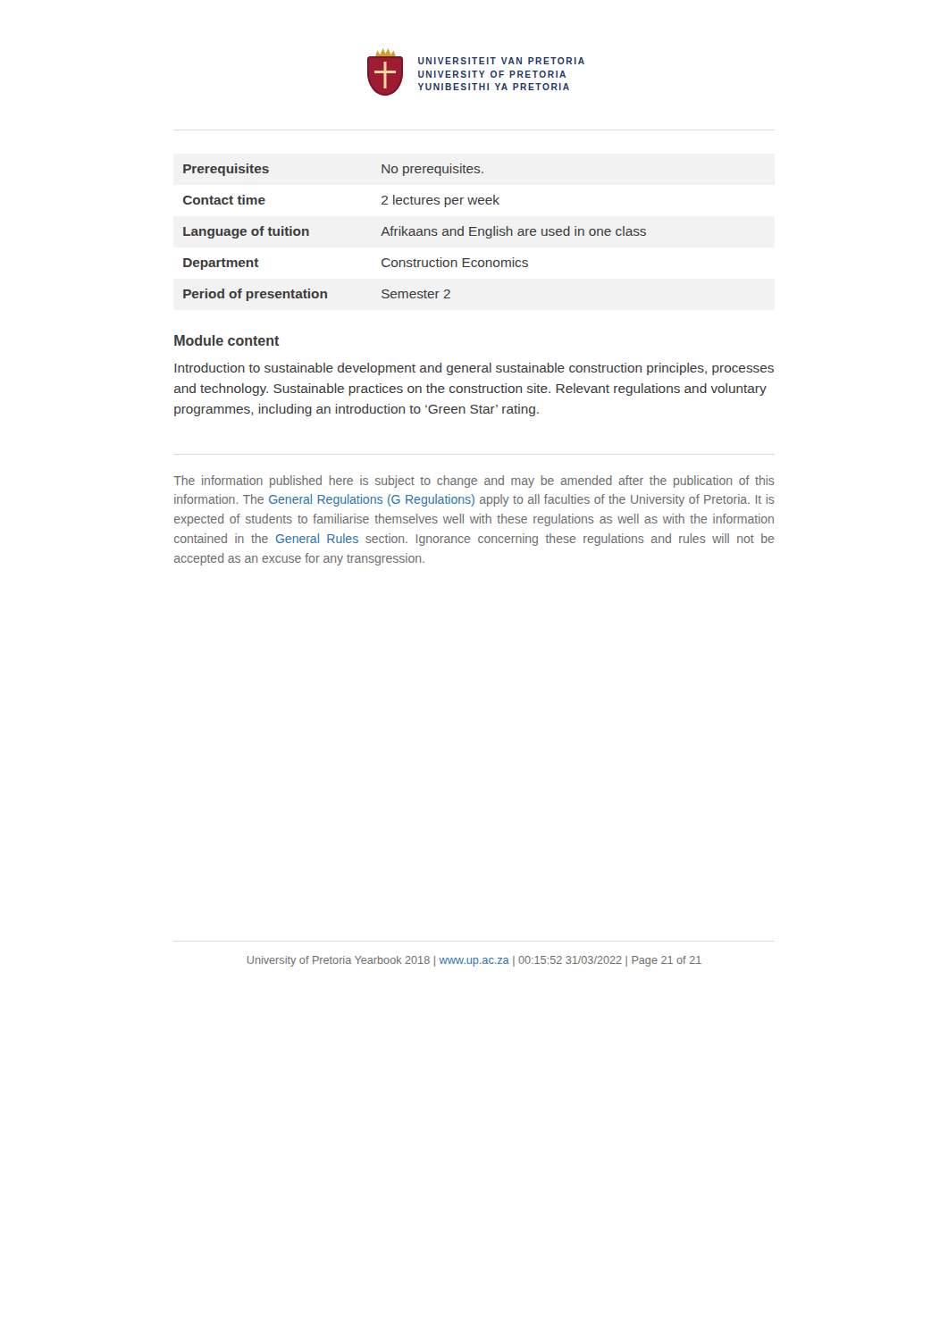Universiteit van Pretoria University of Pretoria Yunibesithi ya Pretoria
| Prerequisites | No prerequisites. |
| Contact time | 2 lectures per week |
| Language of tuition | Afrikaans and English are used in one class |
| Department | Construction Economics |
| Period of presentation | Semester 2 |
Module content
Introduction to sustainable development and general sustainable construction principles, processes and technology. Sustainable practices on the construction site. Relevant regulations and voluntary programmes, including an introduction to ‘Green Star’ rating.
The information published here is subject to change and may be amended after the publication of this information. The General Regulations (G Regulations) apply to all faculties of the University of Pretoria. It is expected of students to familiarise themselves well with these regulations as well as with the information contained in the General Rules section. Ignorance concerning these regulations and rules will not be accepted as an excuse for any transgression.
University of Pretoria Yearbook 2018 | www.up.ac.za | 00:15:52 31/03/2022 | Page 21 of 21